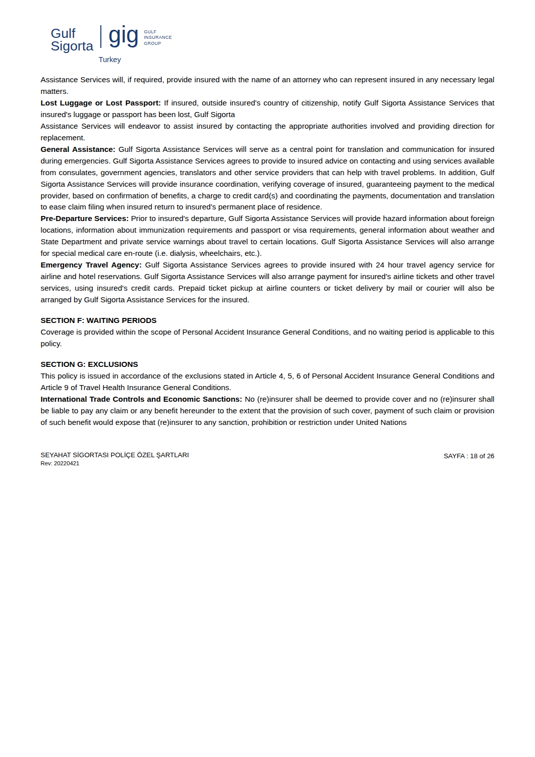Gulf
Sigorta
gig
GULF INSURANCE GROUP
Turkey
Assistance Services will, if required, provide insured with the name of an attorney who can represent insured in any necessary legal matters.
Lost Luggage or Lost Passport: If insured, outside insured's country of citizenship, notify Gulf Sigorta Assistance Services that insured's luggage or passport has been lost, Gulf Sigorta
Assistance Services will endeavor to assist insured by contacting the appropriate authorities involved and providing direction for replacement.
General Assistance: Gulf Sigorta Assistance Services will serve as a central point for translation and communication for insured during emergencies. Gulf Sigorta Assistance Services agrees to provide to insured advice on contacting and using services available from consulates, government agencies, translators and other service providers that can help with travel problems. In addition, Gulf Sigorta Assistance Services will provide insurance coordination, verifying coverage of insured, guaranteeing payment to the medical provider, based on confirmation of benefits, a charge to credit card(s) and coordinating the payments, documentation and translation to ease claim filing when insured return to insured's permanent place of residence.
Pre-Departure Services: Prior to insured's departure, Gulf Sigorta Assistance Services will provide hazard information about foreign locations, information about immunization requirements and passport or visa requirements, general information about weather and State Department and private service warnings about travel to certain locations. Gulf Sigorta Assistance Services will also arrange for special medical care en-route (i.e. dialysis, wheelchairs, etc.).
Emergency Travel Agency: Gulf Sigorta Assistance Services agrees to provide insured with 24 hour travel agency service for airline and hotel reservations. Gulf Sigorta Assistance Services will also arrange payment for insured's airline tickets and other travel services, using insured's credit cards. Prepaid ticket pickup at airline counters or ticket delivery by mail or courier will also be arranged by Gulf Sigorta Assistance Services for the insured.
SECTION F: WAITING PERIODS
Coverage is provided within the scope of Personal Accident Insurance General Conditions, and no waiting period is applicable to this policy.
SECTION G: EXCLUSIONS
This policy is issued in accordance of the exclusions stated in Article 4, 5, 6 of Personal Accident Insurance General Conditions and Article 9 of Travel Health Insurance General Conditions.
International Trade Controls and Economic Sanctions: No (re)insurer shall be deemed to provide cover and no (re)insurer shall be liable to pay any claim or any benefit hereunder to the extent that the provision of such cover, payment of such claim or provision of such benefit would expose that (re)insurer to any sanction, prohibition or restriction under United Nations
SEYAHAT SİGORTASI POLİÇE ÖZEL ŞARTLARI
Rev: 20220421
SAYFA : 18 of 26